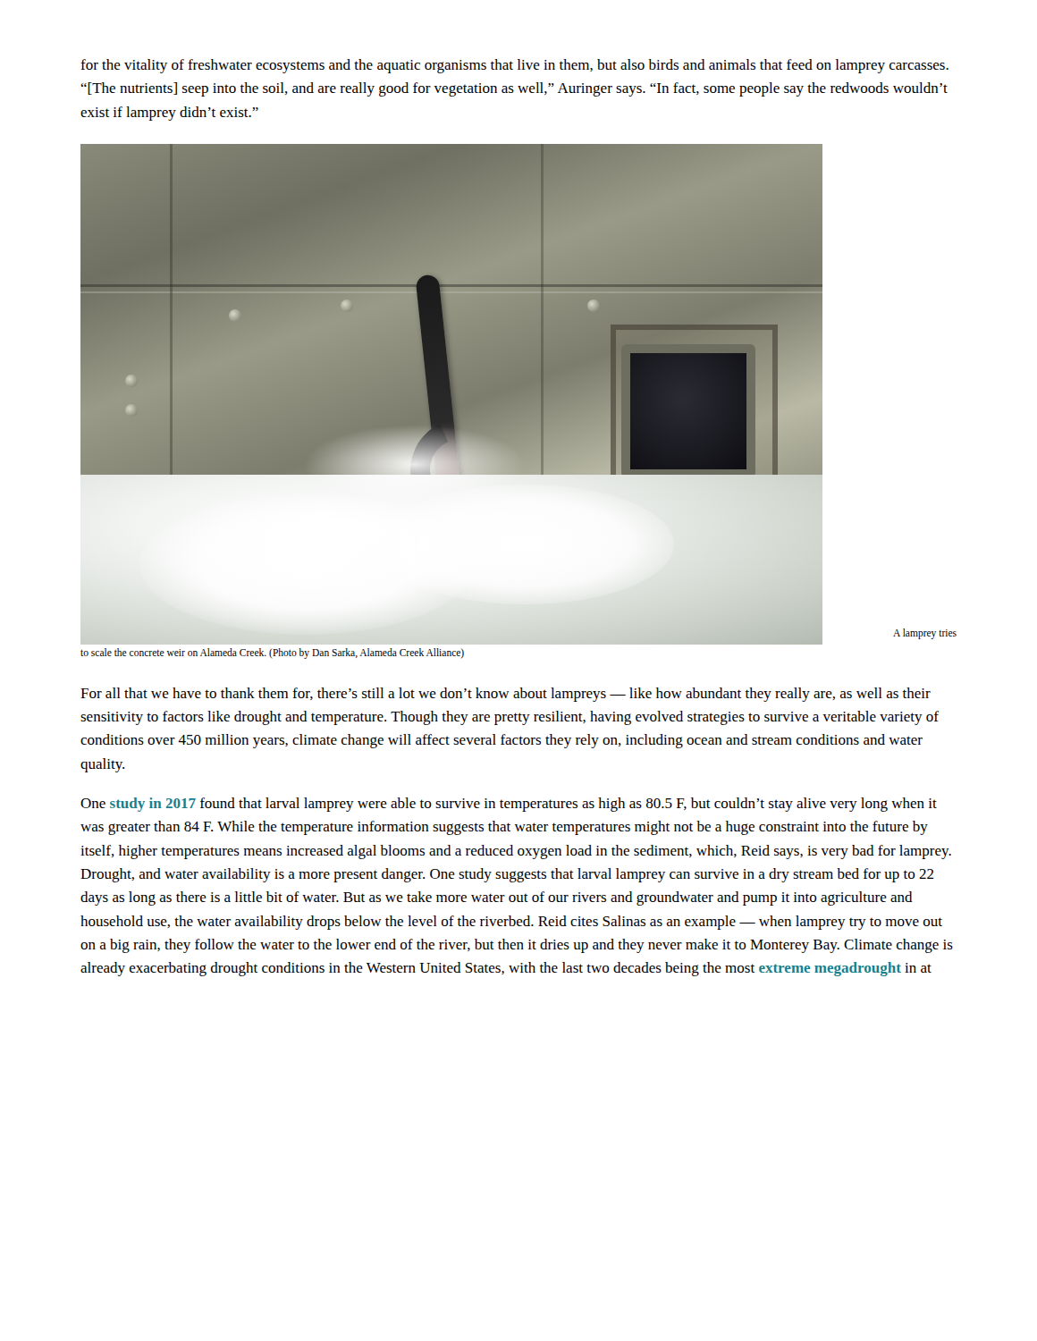for the vitality of freshwater ecosystems and the aquatic organisms that live in them, but also birds and animals that feed on lamprey carcasses. “[The nutrients] seep into the soil, and are really good for vegetation as well,” Auringer says. “In fact, some people say the redwoods wouldn’t exist if lamprey didn’t exist.”
A lamprey tries
to scale the concrete weir on Alameda Creek. (Photo by Dan Sarka, Alameda Creek Alliance)
For all that we have to thank them for, there’s still a lot we don’t know about lampreys — like how abundant they really are, as well as their sensitivity to factors like drought and temperature. Though they are pretty resilient, having evolved strategies to survive a veritable variety of conditions over 450 million years, climate change will affect several factors they rely on, including ocean and stream conditions and water quality.
One study in 2017 found that larval lamprey were able to survive in temperatures as high as 80.5 F, but couldn’t stay alive very long when it was greater than 84 F. While the temperature information suggests that water temperatures might not be a huge constraint into the future by itself, higher temperatures means increased algal blooms and a reduced oxygen load in the sediment, which, Reid says, is very bad for lamprey. Drought, and water availability is a more present danger. One study suggests that larval lamprey can survive in a dry stream bed for up to 22 days as long as there is a little bit of water. But as we take more water out of our rivers and groundwater and pump it into agriculture and household use, the water availability drops below the level of the riverbed. Reid cites Salinas as an example — when lamprey try to move out on a big rain, they follow the water to the lower end of the river, but then it dries up and they never make it to Monterey Bay. Climate change is already exacerbating drought conditions in the Western United States, with the last two decades being the most extreme megadrought in at